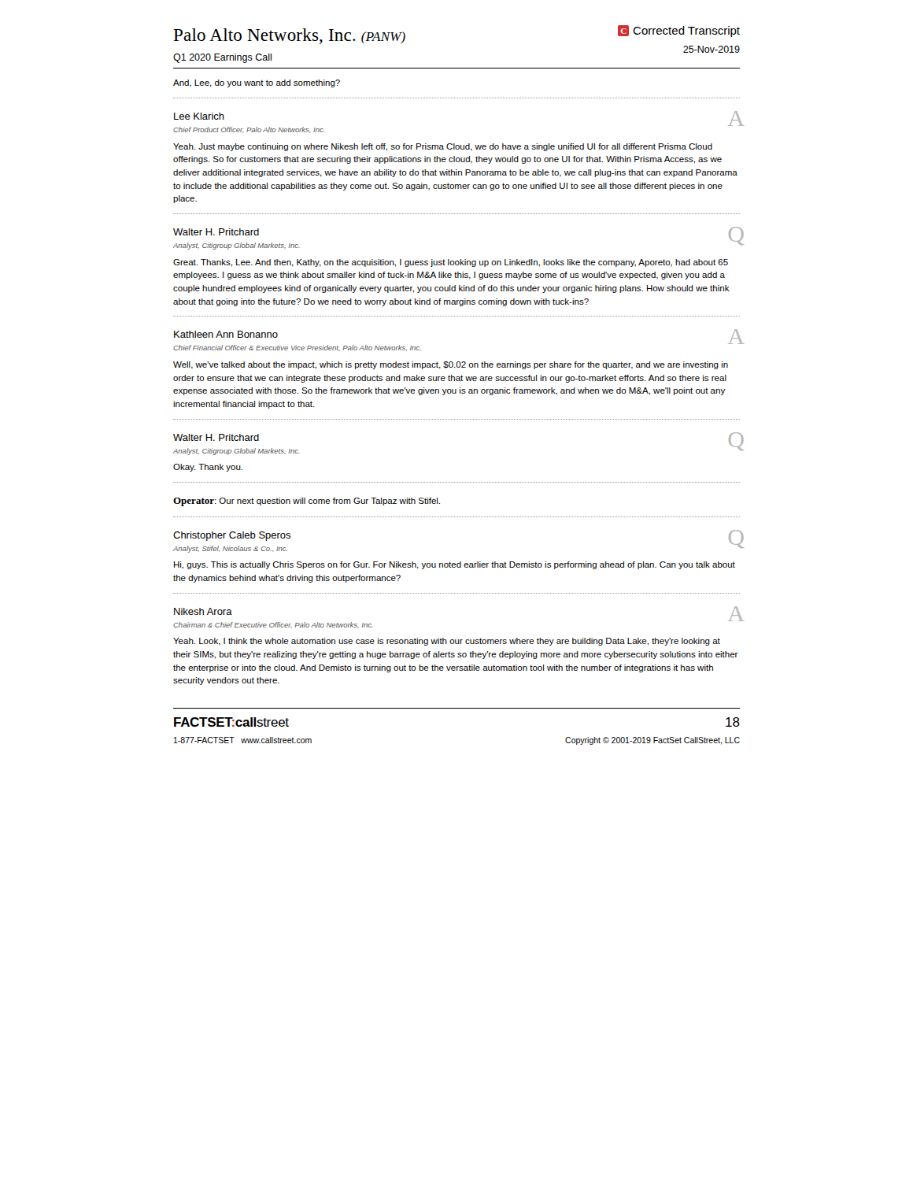Palo Alto Networks, Inc. (PANW)
Q1 2020 Earnings Call
CCorrected Transcript
25-Nov-2019
And, Lee, do you want to add something?
A
Lee Klarich
Chief Product Officer, Palo Alto Networks, Inc.
Yeah. Just maybe continuing on where Nikesh left off, so for Prisma Cloud, we do have a single unified UI for all different Prisma Cloud offerings. So for customers that are securing their applications in the cloud, they would go to one UI for that. Within Prisma Access, as we deliver additional integrated services, we have an ability to do that within Panorama to be able to, we call plug-ins that can expand Panorama to include the additional capabilities as they come out. So again, customer can go to one unified UI to see all those different pieces in one place.
Q
Walter H. Pritchard
Analyst, Citigroup Global Markets, Inc.
Great. Thanks, Lee. And then, Kathy, on the acquisition, I guess just looking up on LinkedIn, looks like the company, Aporeto, had about 65 employees. I guess as we think about smaller kind of tuck-in M&A like this, I guess maybe some of us would've expected, given you add a couple hundred employees kind of organically every quarter, you could kind of do this under your organic hiring plans. How should we think about that going into the future? Do we need to worry about kind of margins coming down with tuck-ins?
A
Kathleen Ann Bonanno
Chief Financial Officer & Executive Vice President, Palo Alto Networks, Inc.
Well, we've talked about the impact, which is pretty modest impact, $0.02 on the earnings per share for the quarter, and we are investing in order to ensure that we can integrate these products and make sure that we are successful in our go-to-market efforts. And so there is real expense associated with those. So the framework that we've given you is an organic framework, and when we do M&A, we'll point out any incremental financial impact to that.
Q
Walter H. Pritchard
Analyst, Citigroup Global Markets, Inc.
Okay. Thank you.
Operator: Our next question will come from Gur Talpaz with Stifel.
Q
Christopher Caleb Speros
Analyst, Stifel, Nicolaus & Co., Inc.
Hi, guys. This is actually Chris Speros on for Gur. For Nikesh, you noted earlier that Demisto is performing ahead of plan. Can you talk about the dynamics behind what's driving this outperformance?
A
Nikesh Arora
Chairman & Chief Executive Officer, Palo Alto Networks, Inc.
Yeah. Look, I think the whole automation use case is resonating with our customers where they are building Data Lake, they're looking at their SIMs, but they're realizing they're getting a huge barrage of alerts so they're deploying more and more cybersecurity solutions into either the enterprise or into the cloud. And Demisto is turning out to be the versatile automation tool with the number of integrations it has with security vendors out there.
FACTSET: call street
1-877-FACTSET www.callstreet.com
18
Copyright © 2001-2019 FactSet CallStreet, LLC